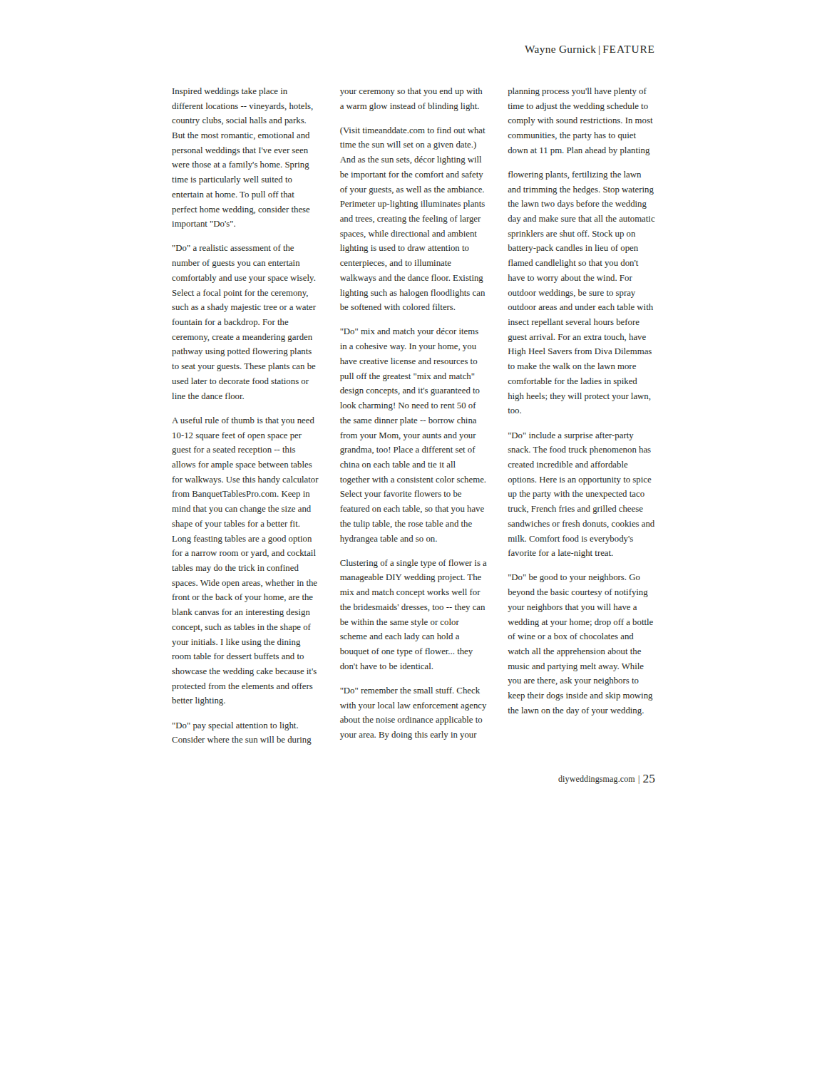Wayne Gurnick|FEATURE
Inspired weddings take place in different locations -- vineyards, hotels, country clubs, social halls and parks. But the most romantic, emotional and personal weddings that I've ever seen were those at a family's home. Spring time is particularly well suited to entertain at home. To pull off that perfect home wedding, consider these important "Do's".
"Do" a realistic assessment of the number of guests you can entertain comfortably and use your space wisely. Select a focal point for the ceremony, such as a shady majestic tree or a water fountain for a backdrop. For the ceremony, create a meandering garden pathway using potted flowering plants to seat your guests. These plants can be used later to decorate food stations or line the dance floor.
A useful rule of thumb is that you need 10-12 square feet of open space per guest for a seated reception -- this allows for ample space between tables for walkways. Use this handy calculator from BanquetTablesPro.com. Keep in mind that you can change the size and shape of your tables for a better fit. Long feasting tables are a good option for a narrow room or yard, and cocktail tables may do the trick in confined spaces. Wide open areas, whether in the front or the back of your home, are the blank canvas for an interesting design concept, such as tables in the shape of your initials. I like using the dining room table for dessert buffets and to showcase the wedding cake because it's protected from the elements and offers better lighting.
"Do" pay special attention to light. Consider where the sun will be during your ceremony so that you end up with a warm glow instead of blinding light.
(Visit timeanddate.com to find out what time the sun will set on a given date.) And as the sun sets, décor lighting will be important for the comfort and safety of your guests, as well as the ambiance. Perimeter up-lighting illuminates plants and trees, creating the feeling of larger spaces, while directional and ambient lighting is used to draw attention to centerpieces, and to illuminate walkways and the dance floor. Existing lighting such as halogen floodlights can be softened with colored filters.
"Do" mix and match your décor items in a cohesive way. In your home, you have creative license and resources to pull off the greatest "mix and match" design concepts, and it's guaranteed to look charming! No need to rent 50 of the same dinner plate -- borrow china from your Mom, your aunts and your grandma, too! Place a different set of china on each table and tie it all together with a consistent color scheme. Select your favorite flowers to be featured on each table, so that you have the tulip table, the rose table and the hydrangea table and so on.
Clustering of a single type of flower is a manageable DIY wedding project. The mix and match concept works well for the bridesmaids' dresses, too -- they can be within the same style or color scheme and each lady can hold a bouquet of one type of flower... they don't have to be identical.
"Do" remember the small stuff. Check with your local law enforcement agency about the noise ordinance applicable to your area. By doing this early in your planning process you'll have plenty of time to adjust the wedding schedule to comply with sound restrictions. In most communities, the party has to quiet down at 11 pm. Plan ahead by planting
flowering plants, fertilizing the lawn and trimming the hedges. Stop watering the lawn two days before the wedding day and make sure that all the automatic sprinklers are shut off. Stock up on battery-pack candles in lieu of open flamed candlelight so that you don't have to worry about the wind. For outdoor weddings, be sure to spray outdoor areas and under each table with insect repellant several hours before guest arrival. For an extra touch, have High Heel Savers from Diva Dilemmas to make the walk on the lawn more comfortable for the ladies in spiked high heels; they will protect your lawn, too.
"Do" include a surprise after-party snack. The food truck phenomenon has created incredible and affordable options. Here is an opportunity to spice up the party with the unexpected taco truck, French fries and grilled cheese sandwiches or fresh donuts, cookies and milk. Comfort food is everybody's favorite for a late-night treat.
"Do" be good to your neighbors. Go beyond the basic courtesy of notifying your neighbors that you will have a wedding at your home; drop off a bottle of wine or a box of chocolates and watch all the apprehension about the music and partying melt away. While you are there, ask your neighbors to keep their dogs inside and skip mowing the lawn on the day of your wedding.
diyweddingsmag.com|25